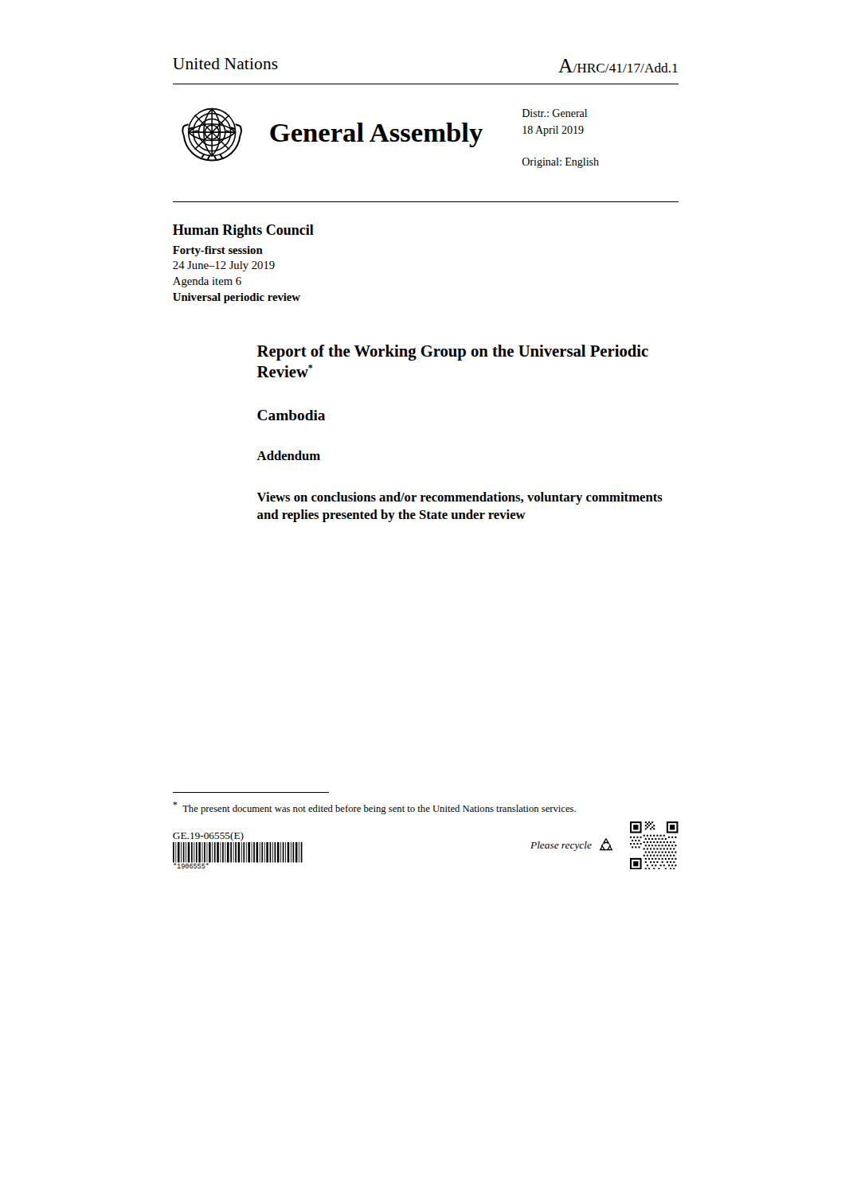United Nations
A/HRC/41/17/Add.1
General Assembly
Distr.: General
18 April 2019
Original: English
Human Rights Council
Forty-first session
24 June–12 July 2019
Agenda item 6
Universal periodic review
Report of the Working Group on the Universal Periodic Review*
Cambodia
Addendum
Views on conclusions and/or recommendations, voluntary commitments and replies presented by the State under review
* The present document was not edited before being sent to the United Nations translation services.
GE.19-06555(E)
*1906555*
Please recycle